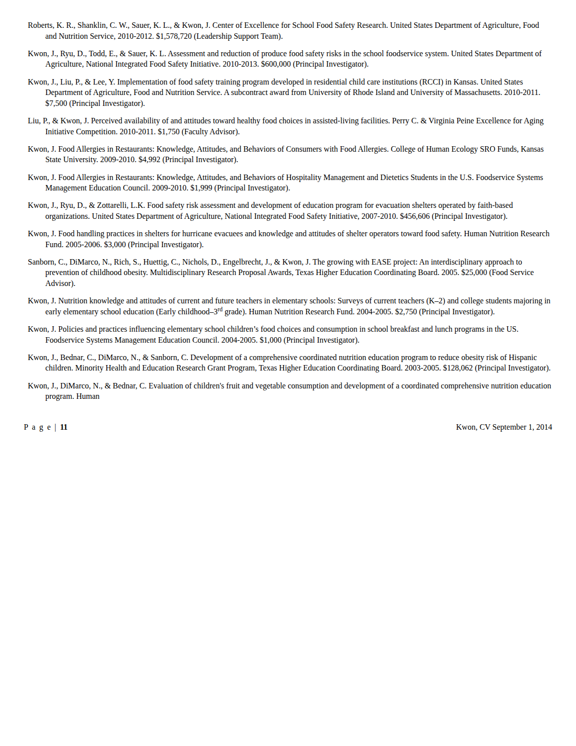Roberts, K. R., Shanklin, C. W., Sauer, K. L., & Kwon, J. Center of Excellence for School Food Safety Research. United States Department of Agriculture, Food and Nutrition Service, 2010-2012. $1,578,720 (Leadership Support Team).
Kwon, J., Ryu, D., Todd, E., & Sauer, K. L. Assessment and reduction of produce food safety risks in the school foodservice system. United States Department of Agriculture, National Integrated Food Safety Initiative. 2010-2013. $600,000 (Principal Investigator).
Kwon, J., Liu, P., & Lee, Y. Implementation of food safety training program developed in residential child care institutions (RCCI) in Kansas. United States Department of Agriculture, Food and Nutrition Service. A subcontract award from University of Rhode Island and University of Massachusetts. 2010-2011. $7,500 (Principal Investigator).
Liu, P., & Kwon, J. Perceived availability of and attitudes toward healthy food choices in assisted-living facilities. Perry C. & Virginia Peine Excellence for Aging Initiative Competition. 2010-2011. $1,750 (Faculty Advisor).
Kwon, J. Food Allergies in Restaurants: Knowledge, Attitudes, and Behaviors of Consumers with Food Allergies. College of Human Ecology SRO Funds, Kansas State University. 2009-2010. $4,992 (Principal Investigator).
Kwon, J. Food Allergies in Restaurants: Knowledge, Attitudes, and Behaviors of Hospitality Management and Dietetics Students in the U.S. Foodservice Systems Management Education Council. 2009-2010. $1,999 (Principal Investigator).
Kwon, J., Ryu, D., & Zottarelli, L.K. Food safety risk assessment and development of education program for evacuation shelters operated by faith-based organizations. United States Department of Agriculture, National Integrated Food Safety Initiative, 2007-2010. $456,606 (Principal Investigator).
Kwon, J. Food handling practices in shelters for hurricane evacuees and knowledge and attitudes of shelter operators toward food safety. Human Nutrition Research Fund. 2005-2006. $3,000 (Principal Investigator).
Sanborn, C., DiMarco, N., Rich, S., Huettig, C., Nichols, D., Engelbrecht, J., & Kwon, J. The growing with EASE project: An interdisciplinary approach to prevention of childhood obesity. Multidisciplinary Research Proposal Awards, Texas Higher Education Coordinating Board. 2005. $25,000 (Food Service Advisor).
Kwon, J. Nutrition knowledge and attitudes of current and future teachers in elementary schools: Surveys of current teachers (K–2) and college students majoring in early elementary school education (Early childhood–3rd grade). Human Nutrition Research Fund. 2004-2005. $2,750 (Principal Investigator).
Kwon, J. Policies and practices influencing elementary school children’s food choices and consumption in school breakfast and lunch programs in the US. Foodservice Systems Management Education Council. 2004-2005. $1,000 (Principal Investigator).
Kwon, J., Bednar, C., DiMarco, N., & Sanborn, C. Development of a comprehensive coordinated nutrition education program to reduce obesity risk of Hispanic children. Minority Health and Education Research Grant Program, Texas Higher Education Coordinating Board. 2003-2005. $128,062 (Principal Investigator).
Kwon, J., DiMarco, N., & Bednar, C. Evaluation of children's fruit and vegetable consumption and development of a coordinated comprehensive nutrition education program. Human
P a g e | 11 Kwon, CV September 1, 2014